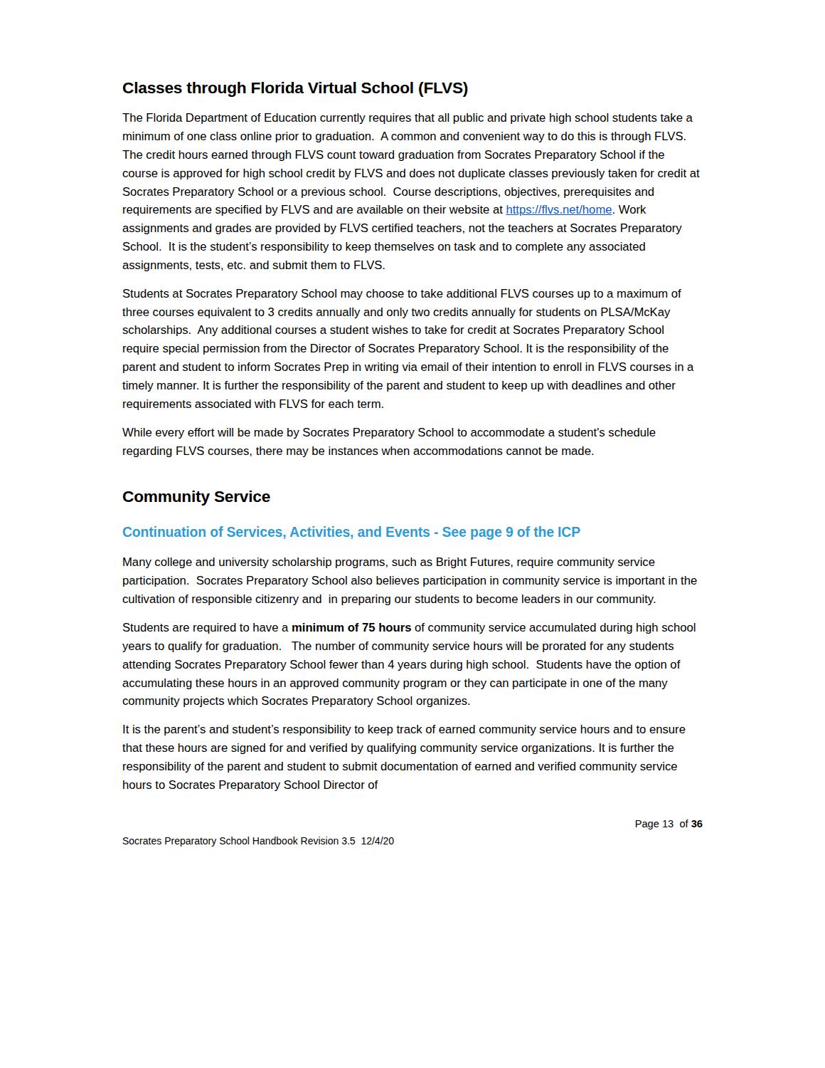Classes through Florida Virtual School (FLVS)
The Florida Department of Education currently requires that all public and private high school students take a minimum of one class online prior to graduation. A common and convenient way to do this is through FLVS. The credit hours earned through FLVS count toward graduation from Socrates Preparatory School if the course is approved for high school credit by FLVS and does not duplicate classes previously taken for credit at Socrates Preparatory School or a previous school. Course descriptions, objectives, prerequisites and requirements are specified by FLVS and are available on their website at https://flvs.net/home. Work assignments and grades are provided by FLVS certified teachers, not the teachers at Socrates Preparatory School. It is the student’s responsibility to keep themselves on task and to complete any associated assignments, tests, etc. and submit them to FLVS.
Students at Socrates Preparatory School may choose to take additional FLVS courses up to a maximum of three courses equivalent to 3 credits annually and only two credits annually for students on PLSA/McKay scholarships. Any additional courses a student wishes to take for credit at Socrates Preparatory School require special permission from the Director of Socrates Preparatory School. It is the responsibility of the parent and student to inform Socrates Prep in writing via email of their intention to enroll in FLVS courses in a timely manner. It is further the responsibility of the parent and student to keep up with deadlines and other requirements associated with FLVS for each term.
While every effort will be made by Socrates Preparatory School to accommodate a student's schedule regarding FLVS courses, there may be instances when accommodations cannot be made.
Community Service
Continuation of Services, Activities, and Events - See page 9 of the ICP
Many college and university scholarship programs, such as Bright Futures, require community service participation. Socrates Preparatory School also believes participation in community service is important in the cultivation of responsible citizenry and in preparing our students to become leaders in our community.
Students are required to have a minimum of 75 hours of community service accumulated during high school years to qualify for graduation. The number of community service hours will be prorated for any students attending Socrates Preparatory School fewer than 4 years during high school. Students have the option of accumulating these hours in an approved community program or they can participate in one of the many community projects which Socrates Preparatory School organizes.
It is the parent’s and student’s responsibility to keep track of earned community service hours and to ensure that these hours are signed for and verified by qualifying community service organizations. It is further the responsibility of the parent and student to submit documentation of earned and verified community service hours to Socrates Preparatory School Director of
Page 13 of 36
Socrates Preparatory School Handbook Revision 3.5 12/4/20